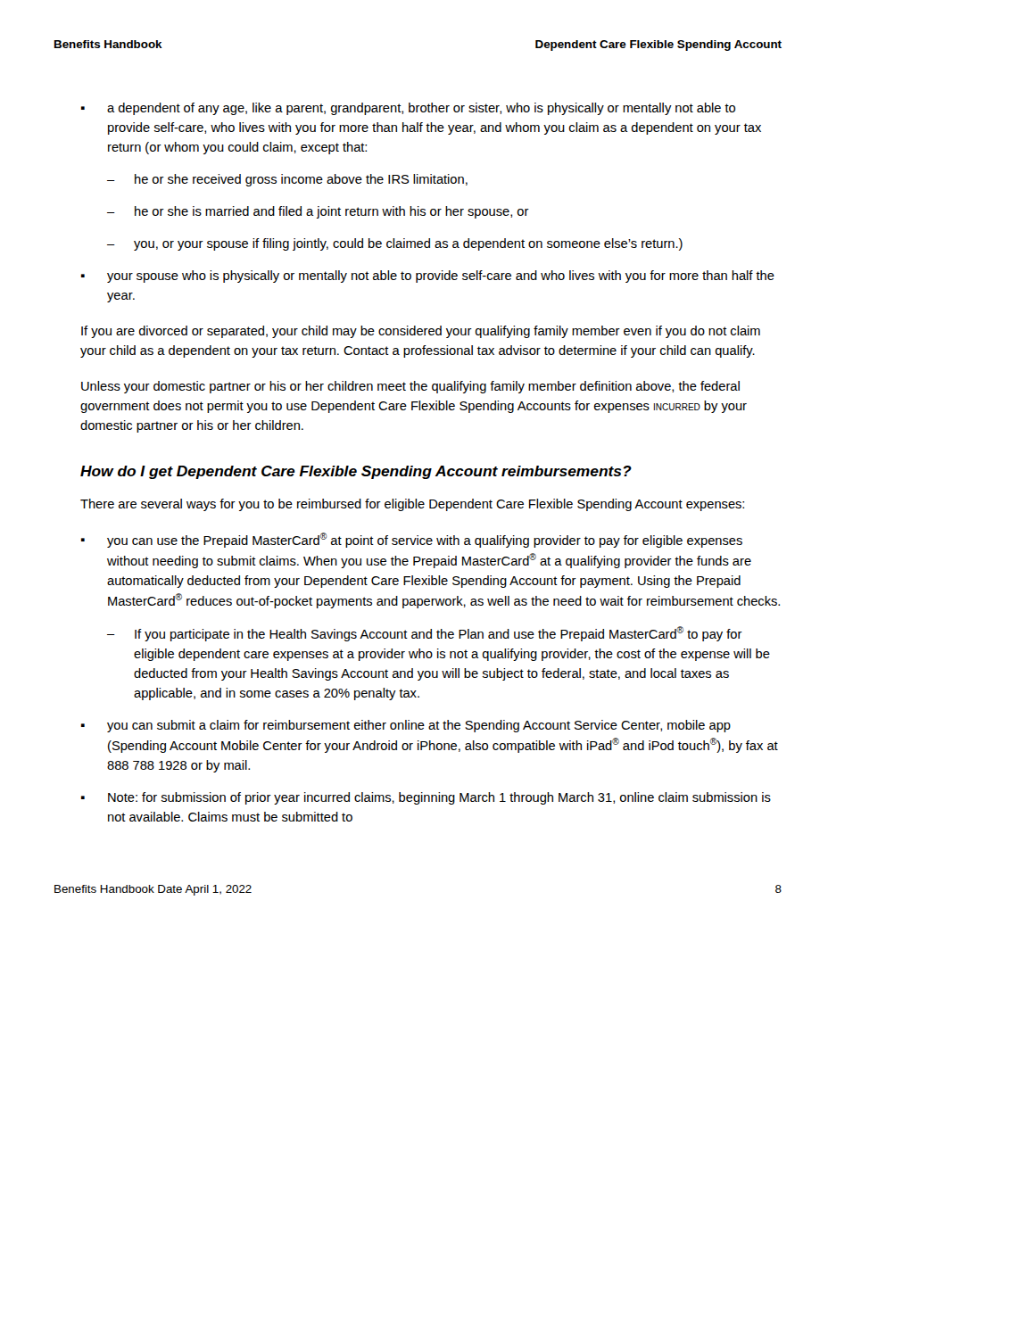Benefits Handbook
Dependent Care Flexible Spending Account
a dependent of any age, like a parent, grandparent, brother or sister, who is physically or mentally not able to provide self-care, who lives with you for more than half the year, and whom you claim as a dependent on your tax return (or whom you could claim, except that:
he or she received gross income above the IRS limitation,
he or she is married and filed a joint return with his or her spouse, or
you, or your spouse if filing jointly, could be claimed as a dependent on someone else’s return.)
your spouse who is physically or mentally not able to provide self-care and who lives with you for more than half the year.
If you are divorced or separated, your child may be considered your qualifying family member even if you do not claim your child as a dependent on your tax return. Contact a professional tax advisor to determine if your child can qualify.
Unless your domestic partner or his or her children meet the qualifying family member definition above, the federal government does not permit you to use Dependent Care Flexible Spending Accounts for expenses INCURRED by your domestic partner or his or her children.
How do I get Dependent Care Flexible Spending Account reimbursements?
There are several ways for you to be reimbursed for eligible Dependent Care Flexible Spending Account expenses:
you can use the Prepaid MasterCard® at point of service with a qualifying provider to pay for eligible expenses without needing to submit claims. When you use the Prepaid MasterCard® at a qualifying provider the funds are automatically deducted from your Dependent Care Flexible Spending Account for payment. Using the Prepaid MasterCard® reduces out-of-pocket payments and paperwork, as well as the need to wait for reimbursement checks.
If you participate in the Health Savings Account and the Plan and use the Prepaid MasterCard® to pay for eligible dependent care expenses at a provider who is not a qualifying provider, the cost of the expense will be deducted from your Health Savings Account and you will be subject to federal, state, and local taxes as applicable, and in some cases a 20% penalty tax.
you can submit a claim for reimbursement either online at the Spending Account Service Center, mobile app (Spending Account Mobile Center for your Android or iPhone, also compatible with iPad® and iPod touch®), by fax at 888 788 1928 or by mail.
Note: for submission of prior year incurred claims, beginning March 1 through March 31, online claim submission is not available. Claims must be submitted to
Benefits Handbook Date April 1, 2022
8